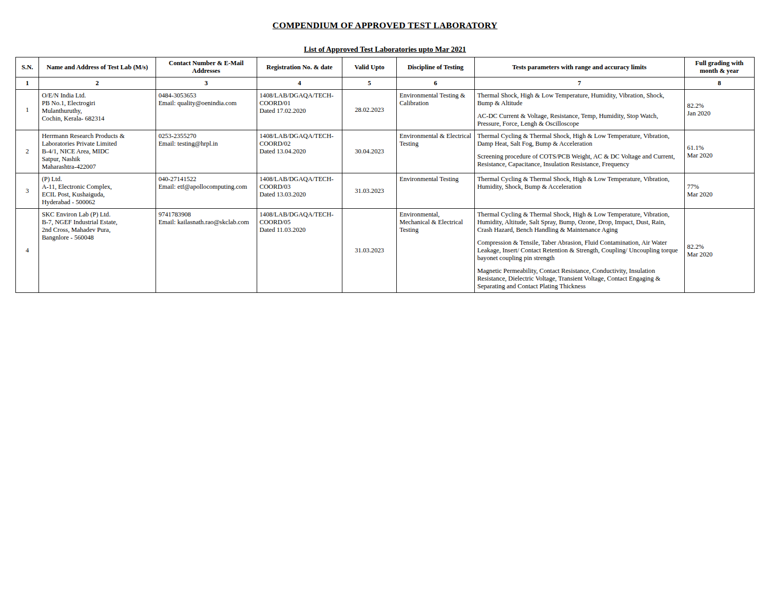COMPENDIUM OF APPROVED TEST LABORATORY
List of Approved Test Laboratories upto Mar 2021
| S.N. | Name and Address of Test Lab (M/s) | Contact Number & E-Mail Addresses | Registration No. & date | Valid Upto | Discipline of Testing | Tests parameters with range and accuracy limits | Full grading with month & year |
| --- | --- | --- | --- | --- | --- | --- | --- |
| 1 | 2 | 3 | 4 | 5 | 6 | 7 | 8 |
| 1 | O/E/N India Ltd. PB No.1, Electrogiri Mulanthuruthy, Cochin, Kerala- 682314 | 0484-3053653 Email: quality@oenindia.com | 1408/LAB/DGAQA/TECH-COORD/01 Dated 17.02.2020 | 28.02.2023 | Environmental Testing & Calibration | Thermal Shock, High & Low Temperature, Humidity, Vibration, Shock, Bump & Altitude AC-DC Current & Voltage, Resistance, Temp, Humidity, Stop Watch, Pressure, Force, Lengh & Oscilloscope | 82.2% Jan 2020 |
| 2 | Herrmann Research Products & Laboratories Private Limited B-4/1, NICE Area, MIDC Satpur, Nashik Maharashtra-422007 | 0253-2355270 Email: testing@hrpl.in | 1408/LAB/DGAQA/TECH-COORD/02 Dated 13.04.2020 | 30.04.2023 | Environmental & Electrical Testing | Thermal Cycling & Thermal Shock, High & Low Temperature, Vibration, Damp Heat, Salt Fog, Bump & Acceleration Screening procedure of COTS/PCB Weight, AC & DC Voltage and Current, Resistance, Capacitance, Insulation Resistance, Frequency | 61.1% Mar 2020 |
| 3 | (P) Ltd. A-11, Electronic Complex, ECIL Post, Kushaiguda, Hyderabad - 500062 | 040-27141522 Email: etf@apollocomputing.com | 1408/LAB/DGAQA/TECH-COORD/03 Dated 13.03.2020 | 31.03.2023 | Environmental Testing | Thermal Cycling & Thermal Shock, High & Low Temperature, Vibration, Humidity, Shock, Bump & Acceleration | 77% Mar 2020 |
| 4 | SKC Environ Lab (P) Ltd. B-7, NGEF Industrial Estate, 2nd Cross, Mahadev Pura, Bangnlore - 560048 | 9741783908 Email: kailasnath.rao@skclab.com | 1408/LAB/DGAQA/TECH-COORD/05 Dated 11.03.2020 | 31.03.2023 | Environmental, Mechanical & Electrical Testing | Thermal Cycling & Thermal Shock, High & Low Temperature, Vibration, Humidity, Altitude, Salt Spray, Bump, Ozone, Drop, Impact, Dust, Rain, Crash Hazard, Bench Handling & Maintenance Aging Compression & Tensile, Taber Abrasion, Fluid Contamination, Air Water Leakage, Insert/ Contact Retention & Strength, Coupling/ Uncoupling torque bayonet coupling pin strength Magnetic Permeability, Contact Resistance, Conductivity, Insulation Resistance, Dielectric Voltage, Transient Voltage, Contact Engaging & Separating and Contact Plating Thickness | 82.2% Mar 2020 |